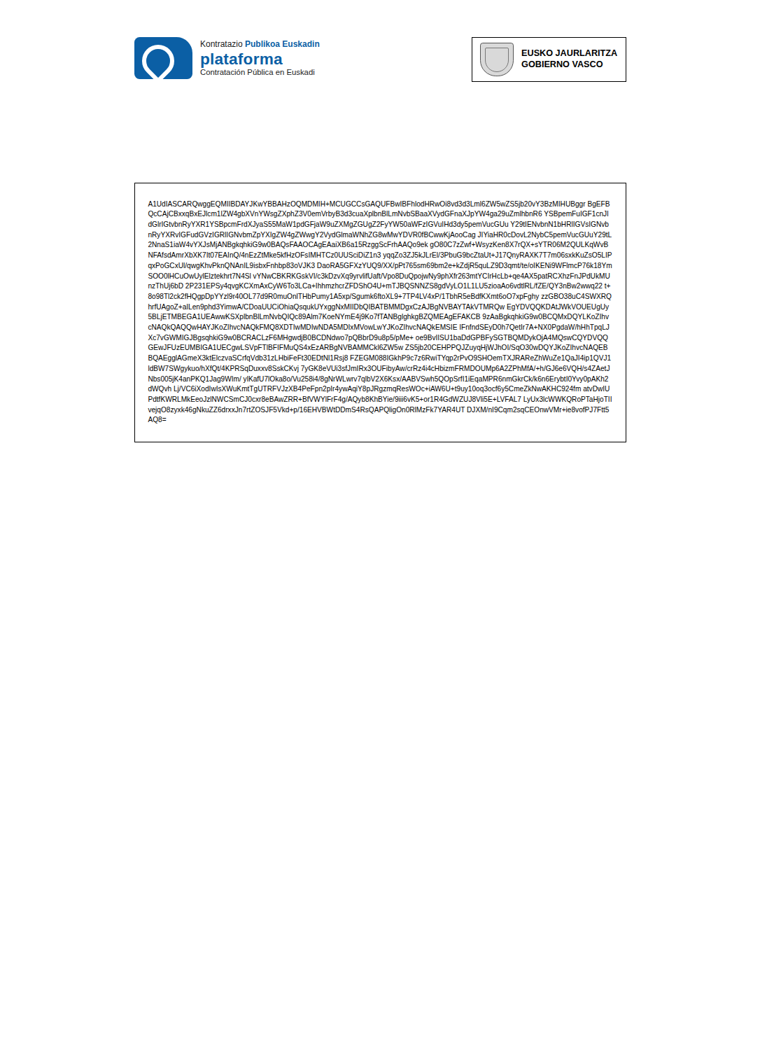Kontratazio Publikoa Euskadin
plataforma
Contratación Pública en Euskadi
EUSKO JAURLARITZA
GOBIERNO VASCO
A1UdIASCARQwggEQMIIBDAYJKwYBBAHzOQMDMIH+MCUGCCsGAQUFBwIBFhlodHRwOi8vd3d3Lml6ZW5wZS5jb20vY3BzMIHUBggr BgEFBQcCAjCBxxqBxEJlcm1lZW4gbXVnYWsgZXphZ3V0emVrbyB3d3cuaXplbnBlLmNvbSBaaXVydGFnaXJpYW4ga29uZmlhbnR6 YSBpemFuIGF1cnJldGlrIGtvbnRyYXR1YSBpcmFrdXJyaS55MaW1pdGFjaW9uZXMgZGUgZ2FyYW50aWFzIGVuIHd3dy5pemVucGUu Y29tIENvbnN1bHRlIGVsIGNvbnRyYXRvIGFudGVzIGRlIGNvbmZpYXIgZW4gZWwgY2VydGlmaWNhZG8wMwYDVR0fBCwwKjAooCag JIYiaHR0cDovL2NybC5pemVucGUuY29tL2NnaS1iaW4vYXJsMjANBgkqhkiG9w0BAQsFAAOCAgEAaiXB6a15RzggScFrhAAQo9ek gO80C7zZwf+WsyzKen8X7rQX+sYTR06M2QULKqWvBNFAfsdAmrXbXK7It07EAInQ/4nEzZtMke5kfHzOFsIMHTCz0UUSciDiZ1n3 yqqZo3ZJ5kJLrEl/3PbuG9bcZtaUt+J17QnyRAXK7T7m06sxkKuZsO5LIPqxPoGCxUl/qwgKhvPknQNAnIL9isbxFnhbp83oVJK3 DaoRA5GFXzYUQ9/XX/pPt765sm69bm2e+kZdjR5quLZ9D3qmt/te/oIKENi9WFlmcP76k18YmSOO0lHCuOwUylElztekhrt7N4Sl vYNwCBKRKGskVI/c3kDzvXq9yrvlifUaft/Vpo8DuQpojwNy9phXfr263mtYCIrHcLb+qe4AX5patRCXhzFnJPdUkMUnzThUj6bD 2P231EPSy4qvgKCXmAxCyW6To3LCa+IhhmzhcrZFDShO4U+mTJBQSNNZS8gdVyLO1L1LU5zioaAo6vdtlRL/fZE/QY3nBw2wwq22 t+8o98Tl2ck2fHQgpDpYYzl9r40OL77d9R0muOnlTHbPumy1A5xp/Sgumk6ftoXL9+7TP4LV4xP/1TbhR5eBdfKXmt6oO7xpFghy zzGBO38uC4SWXRQhrfUAgoZ+aILen9phd3YimwA/CDoaUUCiOhiaQsqukUYxggNxMIIDbQIBATBMMDgxCzAJBgNVBAYTAkVTMRQw EgYDVQQKDAtJWkVOUEUgUy5BLjETMBEGA1UEAwwKSXplbnBlLmNvbQIQc89Alm7KoeNYmE4j9Ko7fTANBglghkgBZQMEAgEFAKCB 9zAaBgkqhkiG9w0BCQMxDQYLKoZIhvcNAQkQAQQwHAYJKoZIhvcNAQkFMQ8XDTIwMDIwNDA5MDIxMVowLwYJKoZIhvcNAQkEMSIE IFnfndSEyD0h7QetIr7A+NX0PgdaW/hHhTpqLJXc7vGWMIGJBgsqhkiG9w0BCRACLzF6MHgwdjB0BCDNdwo7pQBbrD9u8p5/pMe+ oe9BvIISU1baDdGPBFySGTBQMDykOjA4MQswCQYDVQQGEwJFUzEUMBIGA1UECgwLSVpFTlBFIFMuQS4xEzARBgNVBAMMCkl6ZW5w ZS5jb20CEHPPQJZuyqHjWJhOI/SqO30wDQYJKoZIhvcNAQEBBQAEgglAGmeX3ktElczvaSCrfqVdb31zLHbiFeFt30EDtNl1Rsj8 FZEGM088IGkhP9c7z6RwiTYqp2rPvO9SHOemTXJRAReZhWuZe1QaJI4ip1QVJ1ldBW7SWgykuo/hXfQt/4KPRSqDuxxv8SskCKvj 7yGK8eVUi3sfJmIRx3OUFibyAw/crRz4i4cHbizmFRMDOUMp6A2ZPhMfA/+h/GJ6e6VQH/s4ZAetJNbs005jK4anPKQ1Jag9WIm/ ylKafU7lOka8o/Vu258i4/8gNrWLwrv7qlbV2X6Ksx/AABVSwh5QOpSrfI1iEqaMPR6nmGkrCk/k6n6ErybtI0Yvy0pAKh2dWQvh Lj/VC6iXodIwIsXWuKmtTgUTRFVJzXB4PeFpn2pIr4ywAqiY8pJRgzmqResWOc+iAW6U+t9uy10oq3ocf6y5CmeZkNwAKHC924fm atvDwIUPdtfKWRLMkEeoJzlNWCSmCJ0cxr8eBAwZRR+BfVWYlFrF4g/AQyb8KhBYie/9iii6vK5+or1R4GdWZUJ8Vli5E+LVFAL7 LyUx3lcWWKQRoPTaHjoTIIvejqO8zyxk46gNkuZZ6drxxJn7rtZOSJF5Vkd+p/16EHVBWtDDmS4RsQAPQligOn0RlMzFk7YAR4UT DJXM/nI9Cqm2sqCEOnwVMr+ie8vofPJ7Ftt5AQ8=